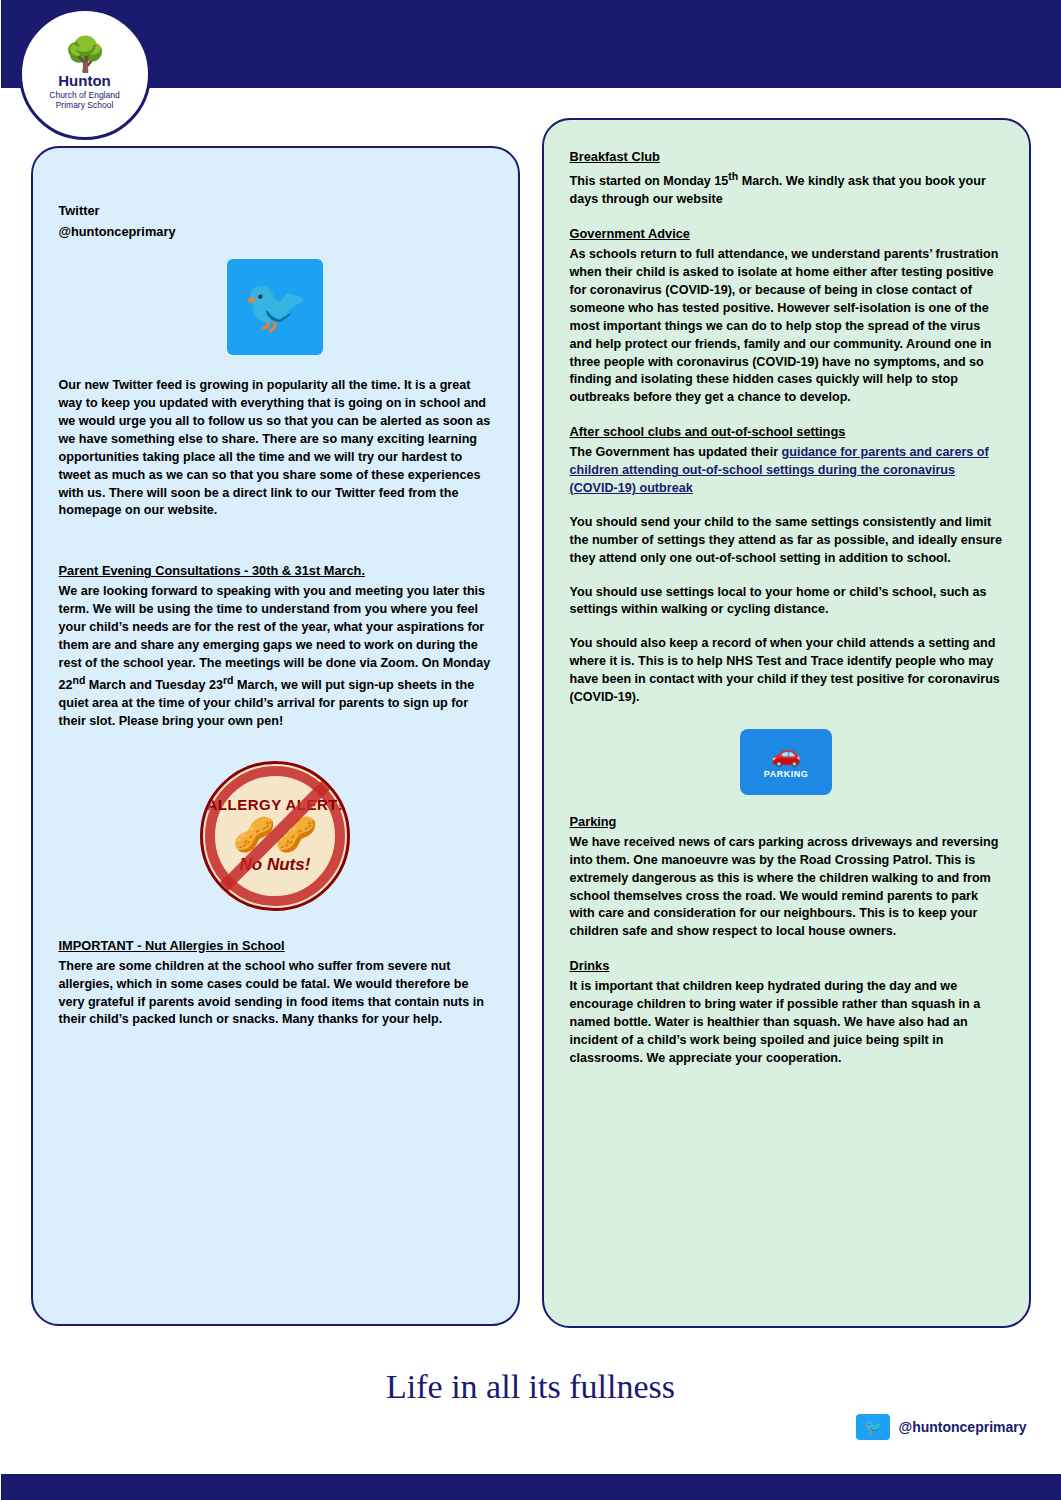🌳
Hunton
Church of England
Primary School
Twitter
@huntonceprimary
🐦
Our new Twitter feed is growing in popularity all the time. It is a great way to keep you updated with everything that is going on in school and we would urge you all to follow us so that you can be alerted as soon as we have something else to share. There are so many exciting learning opportunities taking place all the time and we will try our hardest to tweet as much as we can so that you share some of these experiences with us. There will soon be a direct link to our Twitter feed from the homepage on our website.
Parent Evening Consultations - 30th & 31st March.
We are looking forward to speaking with you and meeting you later this term. We will be using the time to understand from you where you feel your child’s needs are for the rest of the year, what your aspirations for them are and share any emerging gaps we need to work on during the rest of the school year. The meetings will be done via Zoom. On Monday 22nd March and Tuesday 23rd March, we will put sign-up sheets in the quiet area at the time of your child’s arrival for parents to sign up for their slot. Please bring your own pen!
ALLERGY ALERT!
🥜🥜
No Nuts!
IMPORTANT - Nut Allergies in School
There are some children at the school who suffer from severe nut allergies, which in some cases could be fatal. We would therefore be very grateful if parents avoid sending in food items that contain nuts in their child’s packed lunch or snacks. Many thanks for your help.
Breakfast Club
This started on Monday 15th March. We kindly ask that you book your days through our website
Government Advice
As schools return to full attendance, we understand parents’ frustration when their child is asked to isolate at home either after testing positive for coronavirus (COVID-19), or because of being in close contact of someone who has tested positive. However self-isolation is one of the most important things we can do to help stop the spread of the virus and help protect our friends, family and our community. Around one in three people with coronavirus (COVID-19) have no symptoms, and so finding and isolating these hidden cases quickly will help to stop outbreaks before they get a chance to develop.
After school clubs and out-of-school settings
The Government has updated their guidance for parents and carers of children attending out-of-school settings during the coronavirus (COVID-19) outbreak
You should send your child to the same settings consistently and limit the number of settings they attend as far as possible, and ideally ensure they attend only one out-of-school setting in addition to school.
You should use settings local to your home or child’s school, such as settings within walking or cycling distance.
You should also keep a record of when your child attends a setting and where it is. This is to help NHS Test and Trace identify people who may have been in contact with your child if they test positive for coronavirus (COVID-19).
🚗
PARKING
Parking
We have received news of cars parking across driveways and reversing into them. One manoeuvre was by the Road Crossing Patrol. This is extremely dangerous as this is where the children walking to and from school themselves cross the road. We would remind parents to park with care and consideration for our neighbours. This is to keep your children safe and show respect to local house owners.
Drinks
It is important that children keep hydrated during the day and we encourage children to bring water if possible rather than squash in a named bottle. Water is healthier than squash. We have also had an incident of a child’s work being spoiled and juice being spilt in classrooms. We appreciate your cooperation.
Life in all its fullness
🐦
@huntonceprimary